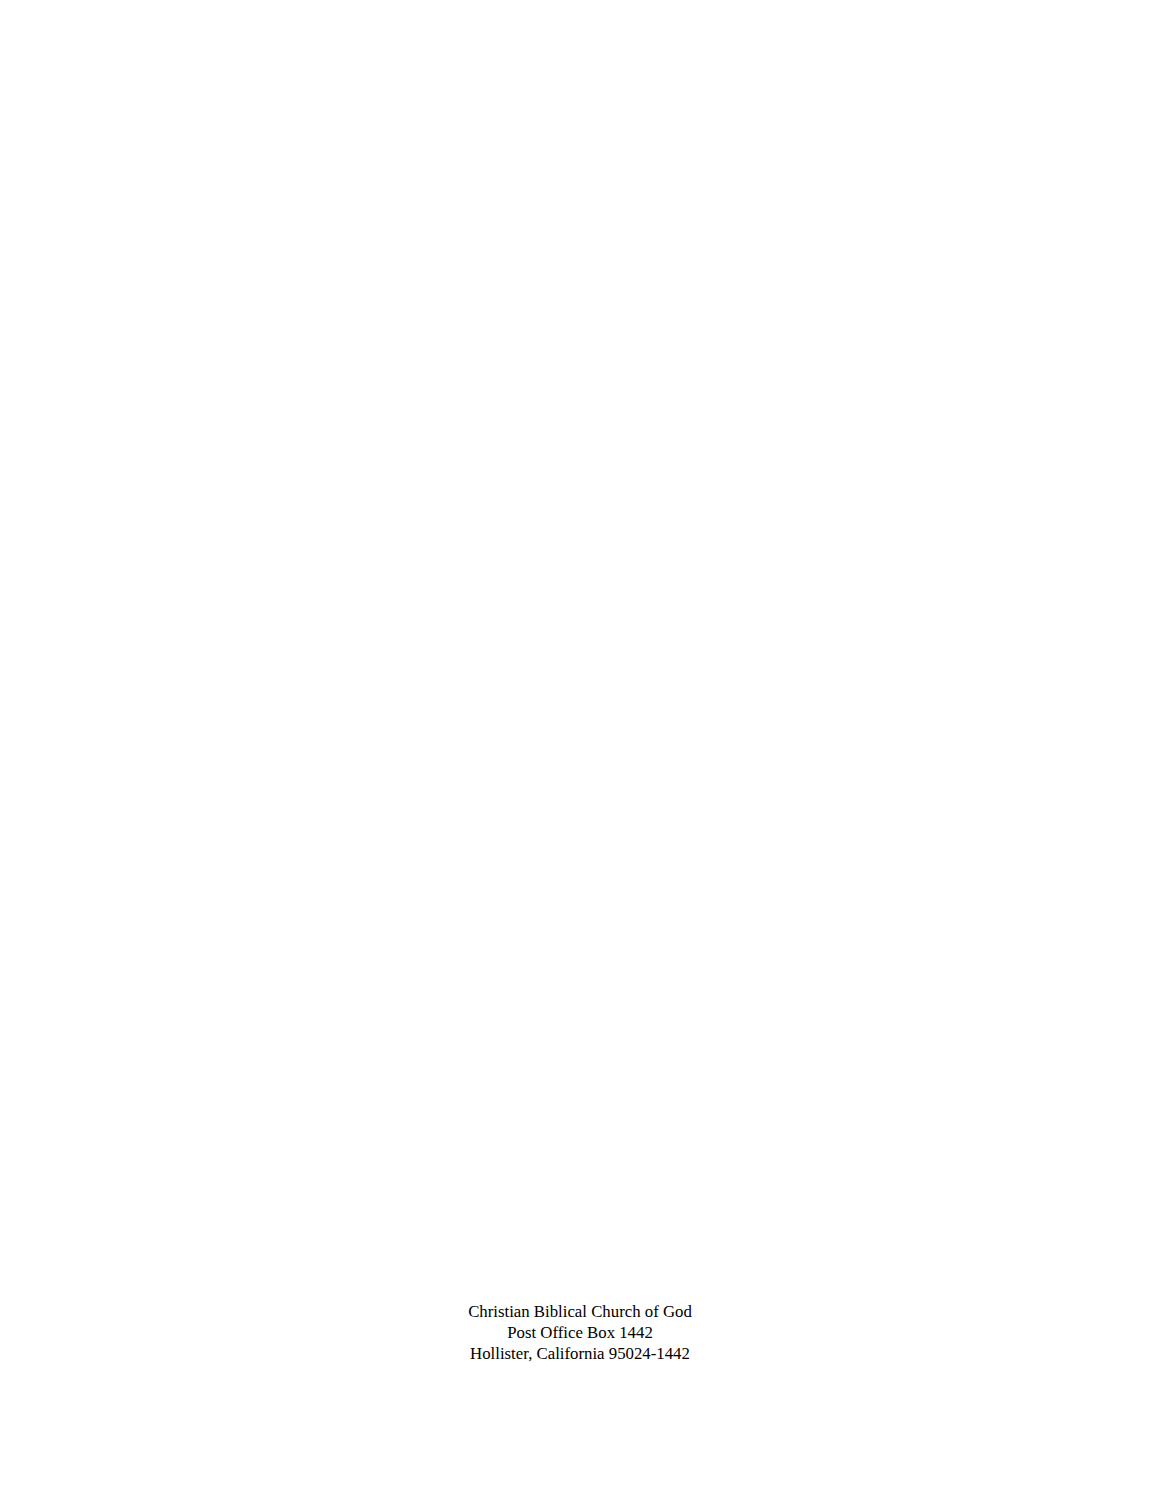Christian Biblical Church of God
Post Office Box 1442
Hollister, California 95024-1442